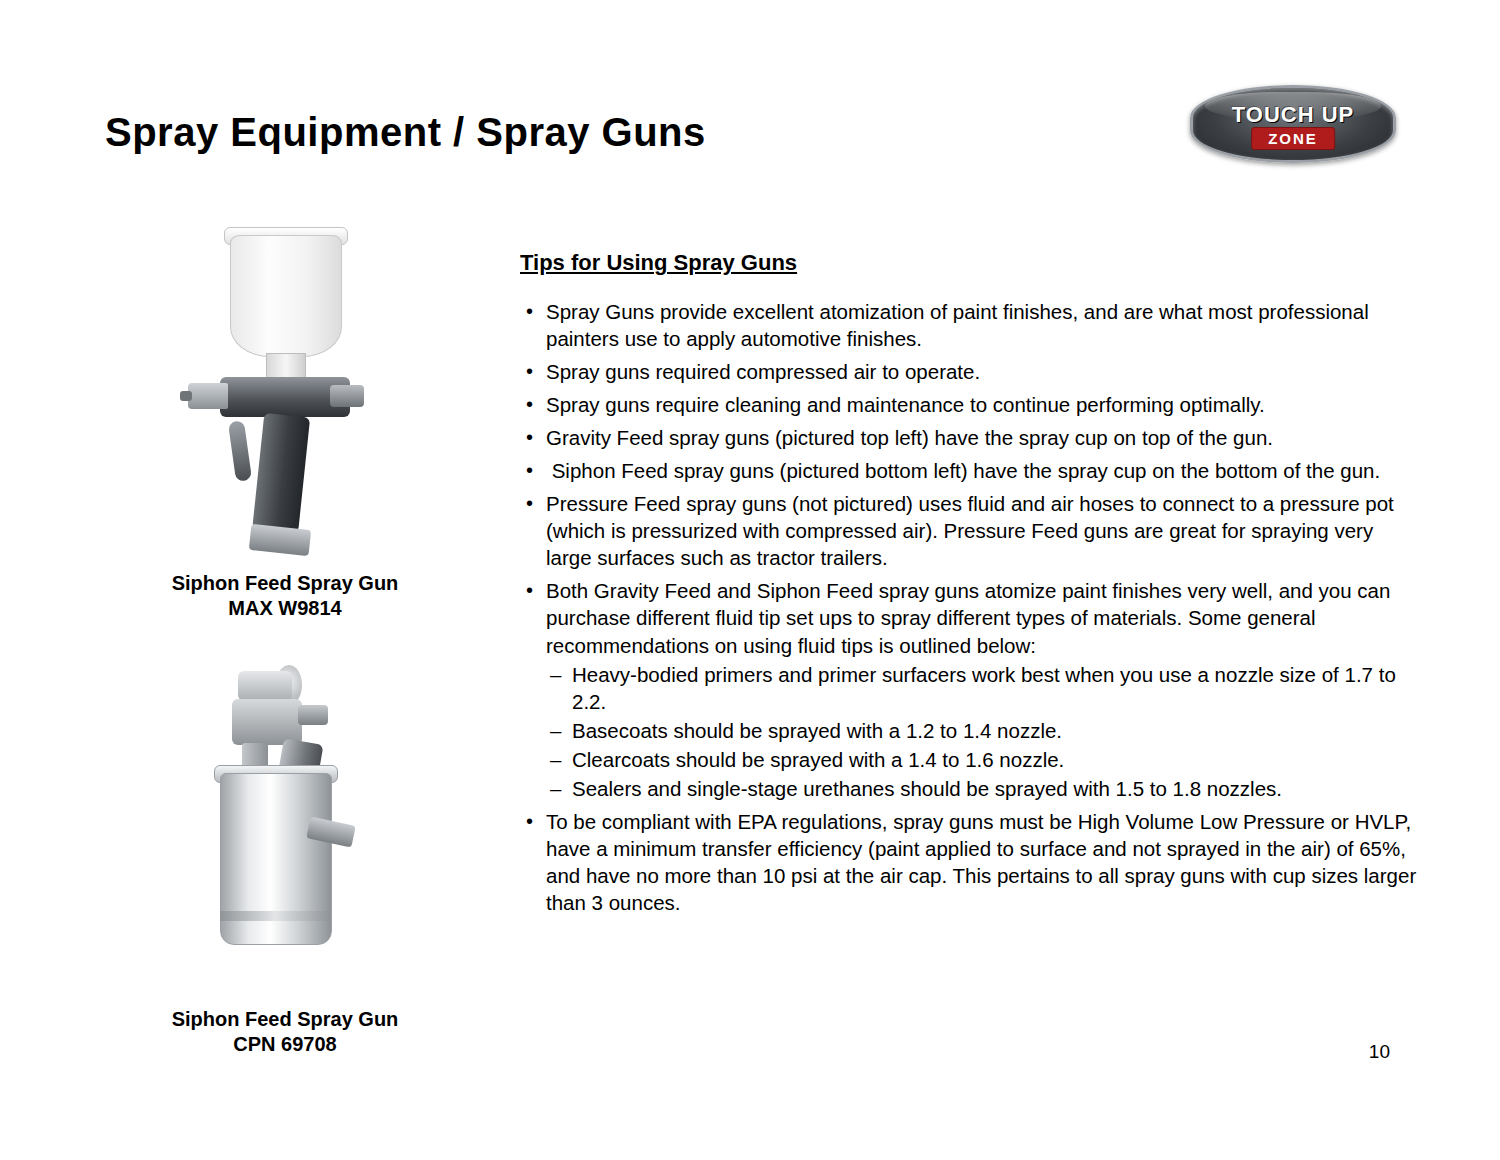Spray Equipment / Spray Guns
TOUCH UP
ZONE
Siphon Feed Spray Gun
MAX W9814
Siphon Feed Spray Gun
CPN 69708
Tips for Using Spray Guns
Spray Guns provide excellent atomization of paint finishes, and are what most professional painters use to apply automotive finishes.
Spray guns required compressed air to operate.
Spray guns require cleaning and maintenance to continue performing optimally.
Gravity Feed spray guns (pictured top left) have the spray cup on top of the gun.
Siphon Feed spray guns (pictured bottom left) have the spray cup on the bottom of the gun.
Pressure Feed spray guns (not pictured) uses fluid and air hoses to connect to a pressure pot (which is pressurized with compressed air). Pressure Feed guns are great for spraying very large surfaces such as tractor trailers.
Both Gravity Feed and Siphon Feed spray guns atomize paint finishes very well, and you can purchase different fluid tip set ups to spray different types of materials. Some general recommendations on using fluid tips is outlined below:
Heavy-bodied primers and primer surfacers work best when you use a nozzle size of 1.7 to 2.2.
Basecoats should be sprayed with a 1.2 to 1.4 nozzle.
Clearcoats should be sprayed with a 1.4 to 1.6 nozzle.
Sealers and single-stage urethanes should be sprayed with 1.5 to 1.8 nozzles.
To be compliant with EPA regulations, spray guns must be High Volume Low Pressure or HVLP, have a minimum transfer efficiency (paint applied to surface and not sprayed in the air) of 65%, and have no more than 10 psi at the air cap. This pertains to all spray guns with cup sizes larger than 3 ounces.
10